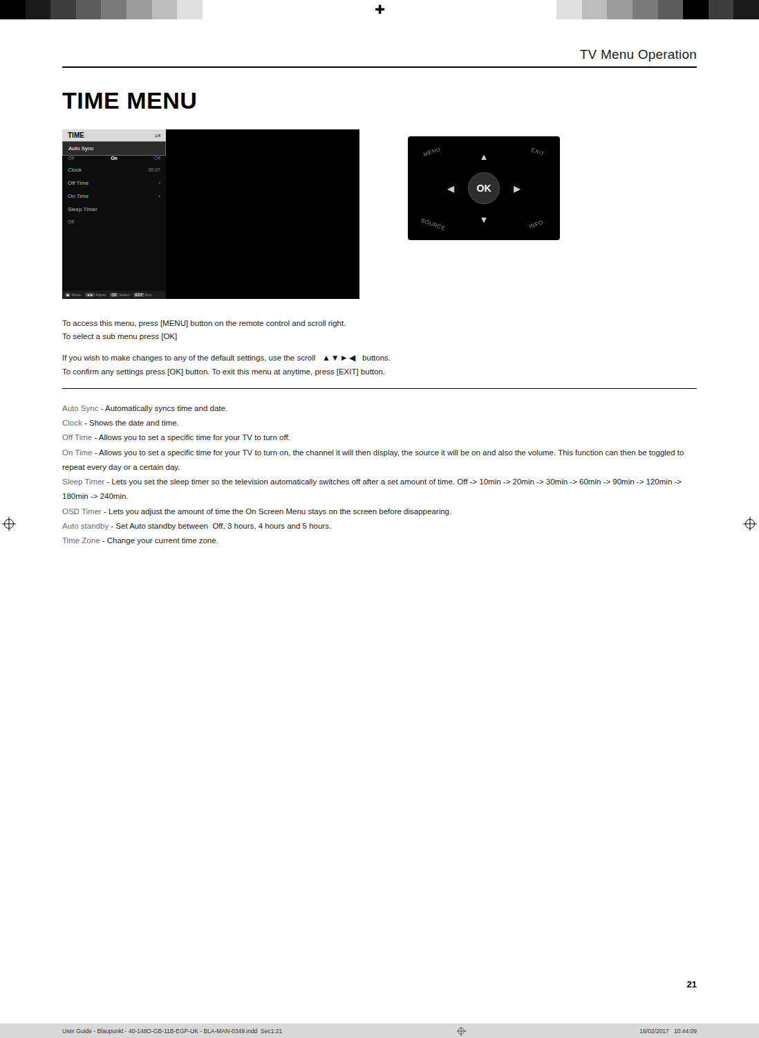✚
TV Menu Operation
TIME MENU
TIME 1/8
Auto Sync
Off On Off
Clock 00:07
Off Time›
On Time›
Sleep Timer
Off
◆ Move ◄► Adjust OK Select EXIT Exit
MENU EXIT SOURCE INFO
▲ ▼ ◀ ▶
OK
To access this menu, press [MENU] button on the remote control and scroll right.
To select a sub menu press [OK]
If you wish to make changes to any of the default settings, use the scroll ▲▼►◀ buttons.
To confirm any settings press [OK] button. To exit this menu at anytime, press [EXIT] button.
Auto Sync - Automatically syncs time and date.
Clock - Shows the date and time.
Off Time - Allows you to set a specific time for your TV to turn off.
On Time - Allows you to set a specific time for your TV to turn on, the channel it will then display, the source it will be on and also the volume. This function can then be toggled to repeat every day or a certain day.
Sleep Timer - Lets you set the sleep timer so the television automatically switches off after a set amount of time. Off -> 10min -> 20min -> 30min -> 60min -> 90min -> 120min -> 180min -> 240min.
OSD Timer - Lets you adjust the amount of time the On Screen Menu stays on the screen before disappearing.
Auto standby - Set Auto standby between Off, 3 hours, 4 hours and 5 hours.
Time Zone - Change your current time zone.
21
User Guide - Blaupunkt - 40-148O-GB-11B-EGP-UK - BLA-MAN-0349.indd Sec1:21 16/02/2017 10:44:09